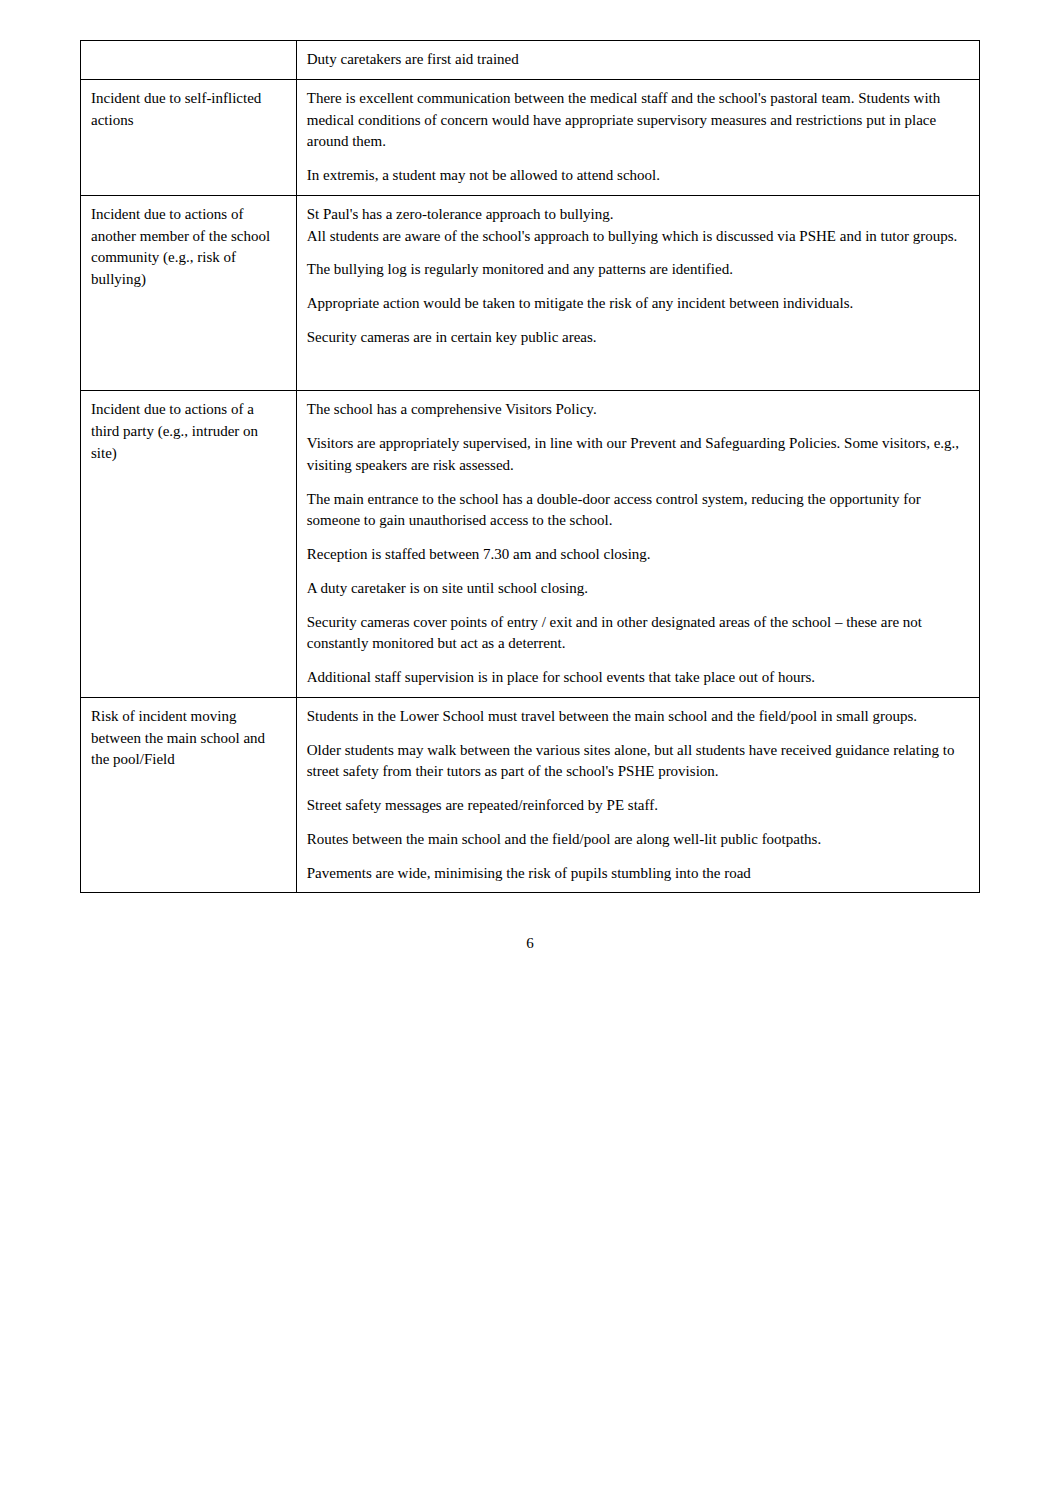| | Duty caretakers are first aid trained |
| Incident due to self-inflicted actions | There is excellent communication between the medical staff and the school's pastoral team. Students with medical conditions of concern would have appropriate supervisory measures and restrictions put in place around them. In extremis, a student may not be allowed to attend school. |
| Incident due to actions of another member of the school community (e.g., risk of bullying) | St Paul's has a zero-tolerance approach to bullying. All students are aware of the school's approach to bullying which is discussed via PSHE and in tutor groups. The bullying log is regularly monitored and any patterns are identified. Appropriate action would be taken to mitigate the risk of any incident between individuals. Security cameras are in certain key public areas. |
| Incident due to actions of a third party (e.g., intruder on site) | The school has a comprehensive Visitors Policy. Visitors are appropriately supervised, in line with our Prevent and Safeguarding Policies. Some visitors, e.g., visiting speakers are risk assessed. The main entrance to the school has a double-door access control system, reducing the opportunity for someone to gain unauthorised access to the school. Reception is staffed between 7.30 am and school closing. A duty caretaker is on site until school closing. Security cameras cover points of entry / exit and in other designated areas of the school – these are not constantly monitored but act as a deterrent. Additional staff supervision is in place for school events that take place out of hours. |
| Risk of incident moving between the main school and the pool/Field | Students in the Lower School must travel between the main school and the field/pool in small groups. Older students may walk between the various sites alone, but all students have received guidance relating to street safety from their tutors as part of the school's PSHE provision. Street safety messages are repeated/reinforced by PE staff. Routes between the main school and the field/pool are along well-lit public footpaths. Pavements are wide, minimising the risk of pupils stumbling into the road |
6